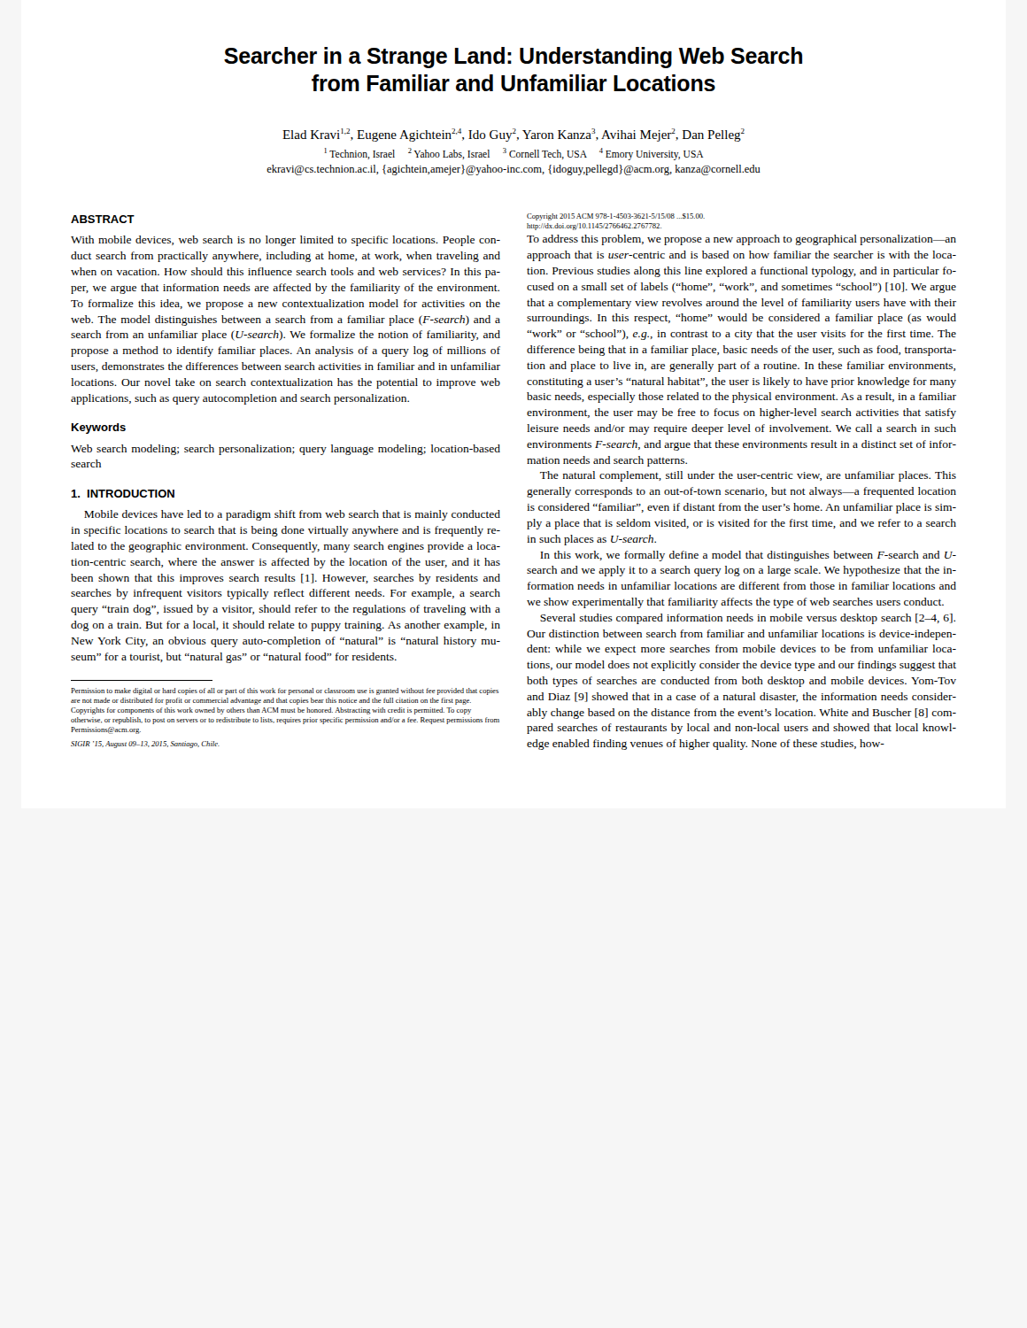Searcher in a Strange Land: Understanding Web Search
from Familiar and Unfamiliar Locations
Elad Kravi1,2, Eugene Agichtein2,4, Ido Guy2, Yaron Kanza3, Avihai Mejer2, Dan Pelleg2
1 Technion, Israel 2 Yahoo Labs, Israel 3 Cornell Tech, USA 4 Emory University, USA
ekravi@cs.technion.ac.il, {agichtein,amejer}@yahoo-inc.com, {idoguy,pellegd}@acm.org, kanza@cornell.edu
ABSTRACT
With mobile devices, web search is no longer limited to specific locations. People conduct search from practically anywhere, including at home, at work, when traveling and when on vacation. How should this influence search tools and web services? In this paper, we argue that information needs are affected by the familiarity of the environment. To formalize this idea, we propose a new contextualization model for activities on the web. The model distinguishes between a search from a familiar place (F-search) and a search from an unfamiliar place (U-search). We formalize the notion of familiarity, and propose a method to identify familiar places. An analysis of a query log of millions of users, demonstrates the differences between search activities in familiar and in unfamiliar locations. Our novel take on search contextualization has the potential to improve web applications, such as query autocompletion and search personalization.
Keywords
Web search modeling; search personalization; query language modeling; location-based search
1. INTRODUCTION
Mobile devices have led to a paradigm shift from web search that is mainly conducted in specific locations to search that is being done virtually anywhere and is frequently related to the geographic environment. Consequently, many search engines provide a location-centric search, where the answer is affected by the location of the user, and it has been shown that this improves search results [1]. However, searches by residents and searches by infrequent visitors typically reflect different needs. For example, a search query “train dog”, issued by a visitor, should refer to the regulations of traveling with a dog on a train. But for a local, it should relate to puppy training. As another example, in New York City, an obvious query auto-completion of “natural” is “natural history museum” for a tourist, but “natural gas” or “natural food” for residents.
Permission to make digital or hard copies of all or part of this work for personal or classroom use is granted without fee provided that copies are not made or distributed for profit or commercial advantage and that copies bear this notice and the full citation on the first page. Copyrights for components of this work owned by others than ACM must be honored. Abstracting with credit is permitted. To copy otherwise, or republish, to post on servers or to redistribute to lists, requires prior specific permission and/or a fee. Request permissions from Permissions@acm.org.
SIGIR ’15, August 09–13, 2015, Santiago, Chile.
Copyright 2015 ACM 978-1-4503-3621-5/15/08 ...$15.00.
http://dx.doi.org/10.1145/2766462.2767782.
To address this problem, we propose a new approach to geographical personalization—an approach that is user-centric and is based on how familiar the searcher is with the location. Previous studies along this line explored a functional typology, and in particular focused on a small set of labels (“home”, “work”, and sometimes “school”) [10]. We argue that a complementary view revolves around the level of familiarity users have with their surroundings. In this respect, “home” would be considered a familiar place (as would “work” or “school”), e.g., in contrast to a city that the user visits for the first time. The difference being that in a familiar place, basic needs of the user, such as food, transportation and place to live in, are generally part of a routine. In these familiar environments, constituting a user’s “natural habitat”, the user is likely to have prior knowledge for many basic needs, especially those related to the physical environment. As a result, in a familiar environment, the user may be free to focus on higher-level search activities that satisfy leisure needs and/or may require deeper level of involvement. We call a search in such environments F-search, and argue that these environments result in a distinct set of information needs and search patterns.
The natural complement, still under the user-centric view, are unfamiliar places. This generally corresponds to an out-of-town scenario, but not always—a frequented location is considered “familiar”, even if distant from the user’s home. An unfamiliar place is simply a place that is seldom visited, or is visited for the first time, and we refer to a search in such places as U-search.
In this work, we formally define a model that distinguishes between F-search and U-search and we apply it to a search query log on a large scale. We hypothesize that the information needs in unfamiliar locations are different from those in familiar locations and we show experimentally that familiarity affects the type of web searches users conduct.
Several studies compared information needs in mobile versus desktop search [2–4, 6]. Our distinction between search from familiar and unfamiliar locations is device-independent: while we expect more searches from mobile devices to be from unfamiliar locations, our model does not explicitly consider the device type and our findings suggest that both types of searches are conducted from both desktop and mobile devices. Yom-Tov and Diaz [9] showed that in a case of a natural disaster, the information needs considerably change based on the distance from the event’s location. White and Buscher [8] compared searches of restaurants by local and non-local users and showed that local knowledge enabled finding venues of higher quality. None of these studies, how-